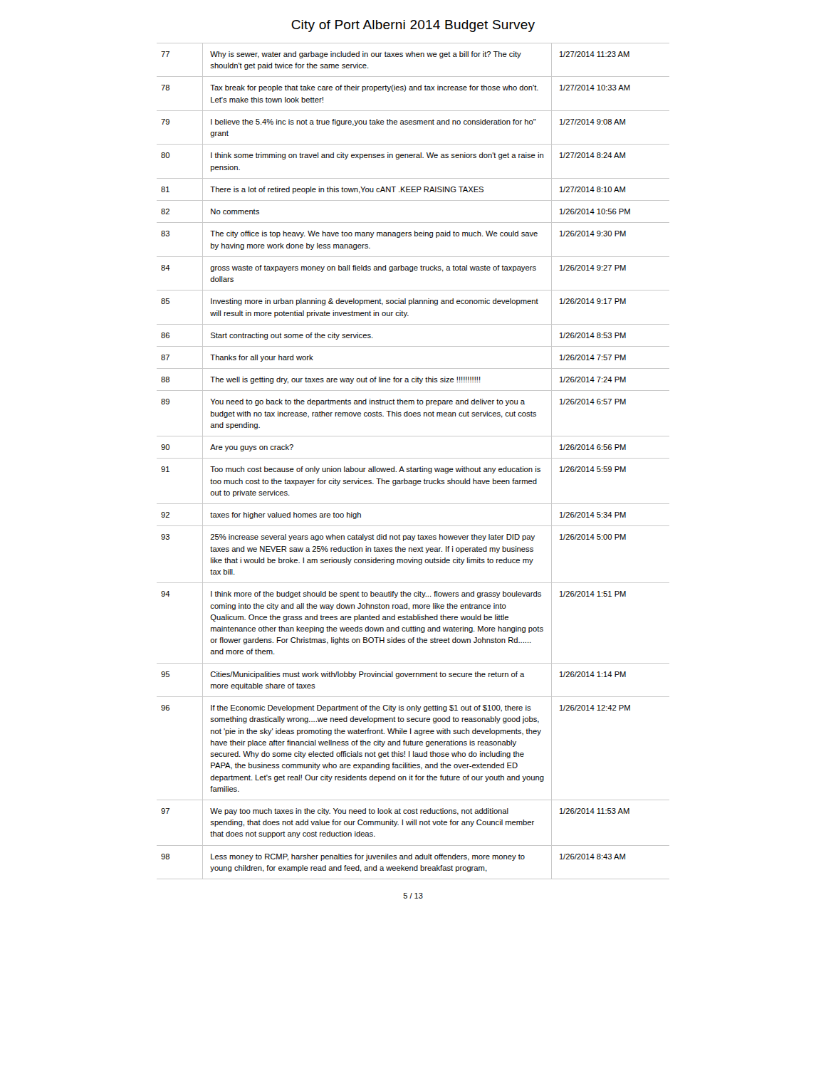City of Port Alberni 2014 Budget Survey
| 77 | Why is sewer, water and garbage included in our taxes when we get a bill for it? The city shouldn't get paid twice for the same service. | 1/27/2014 11:23 AM |
| 78 | Tax break for people that take care of their property(ies) and tax increase for those who don't. Let's make this town look better! | 1/27/2014 10:33 AM |
| 79 | I believe the 5.4% inc is not a true figure,you take the asesment and no consideration for ho" grant | 1/27/2014 9:08 AM |
| 80 | I think some trimming on travel and city expenses in general. We as seniors don't get a raise in pension. | 1/27/2014 8:24 AM |
| 81 | There is a lot of retired people in this town,You cANT .KEEP RAISING TAXES | 1/27/2014 8:10 AM |
| 82 | No comments | 1/26/2014 10:56 PM |
| 83 | The city office is top heavy. We have too many managers being paid to much. We could save by having more work done by less managers. | 1/26/2014 9:30 PM |
| 84 | gross waste of taxpayers money on ball fields and garbage trucks, a total waste of taxpayers dollars | 1/26/2014 9:27 PM |
| 85 | Investing more in urban planning & development, social planning and economic development will result in more potential private investment in our city. | 1/26/2014 9:17 PM |
| 86 | Start contracting out some of the city services. | 1/26/2014 8:53 PM |
| 87 | Thanks for all your hard work | 1/26/2014 7:57 PM |
| 88 | The well is getting dry, our taxes are way out of line for a city this size !!!!!!!!!!! | 1/26/2014 7:24 PM |
| 89 | You need to go back to the departments and instruct them to prepare and deliver to you a budget with no tax increase, rather remove costs. This does not mean cut services, cut costs and spending. | 1/26/2014 6:57 PM |
| 90 | Are you guys on crack? | 1/26/2014 6:56 PM |
| 91 | Too much cost because of only union labour allowed. A starting wage without any education is too much cost to the taxpayer for city services. The garbage trucks should have been farmed out to private services. | 1/26/2014 5:59 PM |
| 92 | taxes for higher valued homes are too high | 1/26/2014 5:34 PM |
| 93 | 25% increase several years ago when catalyst did not pay taxes however they later DID pay taxes and we NEVER saw a 25% reduction in taxes the next year. If i operated my business like that i would be broke. I am seriously considering moving outside city limits to reduce my tax bill. | 1/26/2014 5:00 PM |
| 94 | I think more of the budget should be spent to beautify the city... flowers and grassy boulevards coming into the city and all the way down Johnston road, more like the entrance into Qualicum. Once the grass and trees are planted and established there would be little maintenance other than keeping the weeds down and cutting and watering. More hanging pots or flower gardens. For Christmas, lights on BOTH sides of the street down Johnston Rd...... and more of them. | 1/26/2014 1:51 PM |
| 95 | Cities/Municipalities must work with/lobby Provincial government to secure the return of a more equitable share of taxes | 1/26/2014 1:14 PM |
| 96 | If the Economic Development Department of the City is only getting $1 out of $100, there is something drastically wrong....we need development to secure good to reasonably good jobs, not 'pie in the sky' ideas promoting the waterfront. While I agree with such developments, they have their place after financial wellness of the city and future generations is reasonably secured. Why do some city elected officials not get this! I laud those who do including the PAPA, the business community who are expanding facilities, and the over-extended ED department. Let's get real! Our city residents depend on it for the future of our youth and young families. | 1/26/2014 12:42 PM |
| 97 | We pay too much taxes in the city. You need to look at cost reductions, not additional spending, that does not add value for our Community. I will not vote for any Council member that does not support any cost reduction ideas. | 1/26/2014 11:53 AM |
| 98 | Less money to RCMP, harsher penalties for juveniles and adult offenders, more money to young children, for example read and feed, and a weekend breakfast program, | 1/26/2014 8:43 AM |
5 / 13